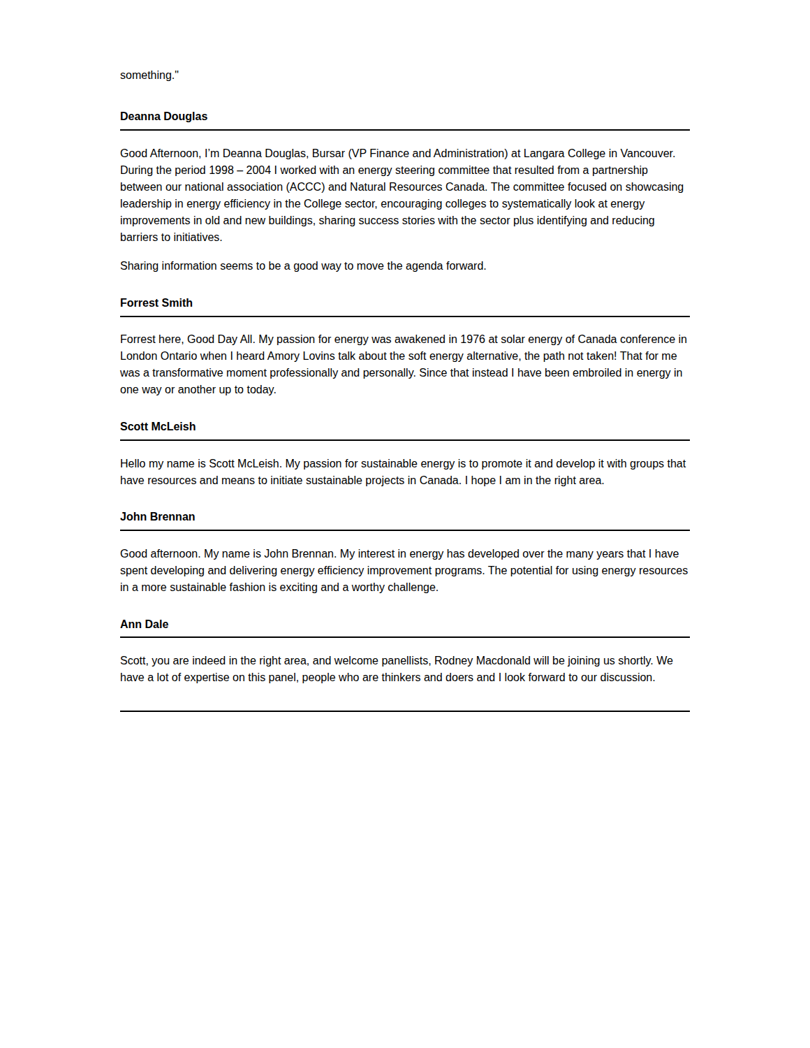something."
Deanna Douglas
Good Afternoon, I’m Deanna Douglas, Bursar (VP Finance and Administration) at Langara College in Vancouver. During the period 1998 – 2004 I worked with an energy steering committee that resulted from a partnership between our national association (ACCC) and Natural Resources Canada. The committee focused on showcasing leadership in energy efficiency in the College sector, encouraging colleges to systematically look at energy improvements in old and new buildings, sharing success stories with the sector plus identifying and reducing barriers to initiatives.
Sharing information seems to be a good way to move the agenda forward.
Forrest Smith
Forrest here, Good Day All. My passion for energy was awakened in 1976 at solar energy of Canada conference in London Ontario when I heard Amory Lovins talk about the soft energy alternative, the path not taken! That for me was a transformative moment professionally and personally. Since that instead I have been embroiled in energy in one way or another up to today.
Scott McLeish
Hello my name is Scott McLeish. My passion for sustainable energy is to promote it and develop it with groups that have resources and means to initiate sustainable projects in Canada. I hope I am in the right area.
John Brennan
Good afternoon. My name is John Brennan. My interest in energy has developed over the many years that I have spent developing and delivering energy efficiency improvement programs. The potential for using energy resources in a more sustainable fashion is exciting and a worthy challenge.
Ann Dale
Scott, you are indeed in the right area, and welcome panellists, Rodney Macdonald will be joining us shortly. We have a lot of expertise on this panel, people who are thinkers and doers and I look forward to our discussion.